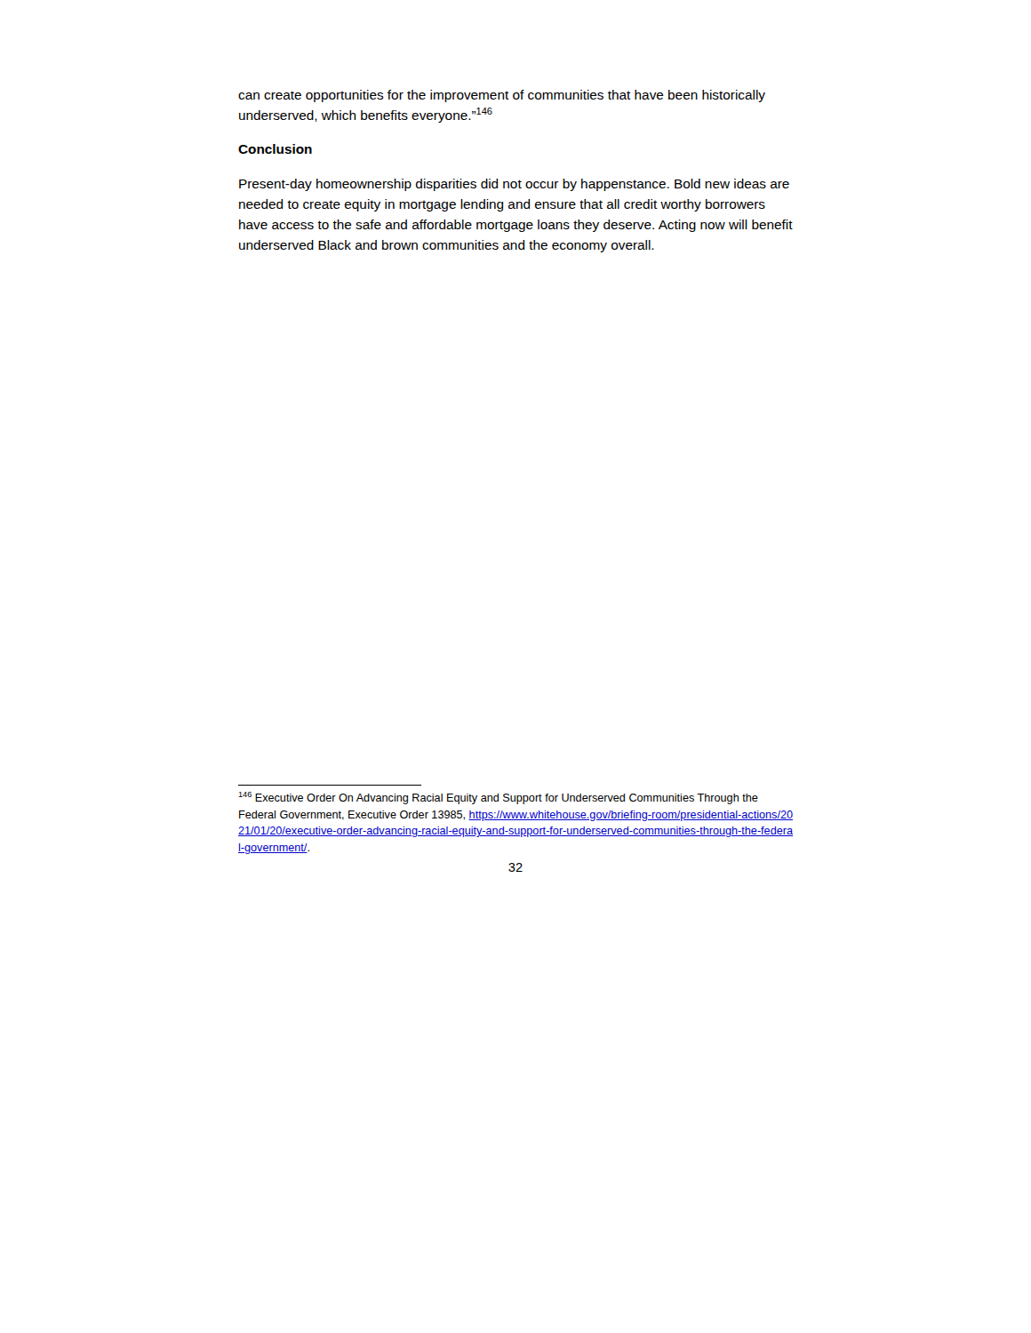can create opportunities for the improvement of communities that have been historically underserved, which benefits everyone.”146
Conclusion
Present-day homeownership disparities did not occur by happenstance. Bold new ideas are needed to create equity in mortgage lending and ensure that all credit worthy borrowers have access to the safe and affordable mortgage loans they deserve. Acting now will benefit underserved Black and brown communities and the economy overall.
146 Executive Order On Advancing Racial Equity and Support for Underserved Communities Through the Federal Government, Executive Order 13985, https://www.whitehouse.gov/briefing-room/presidential-actions/2021/01/20/executive-order-advancing-racial-equity-and-support-for-underserved-communities-through-the-federal-government/.
32